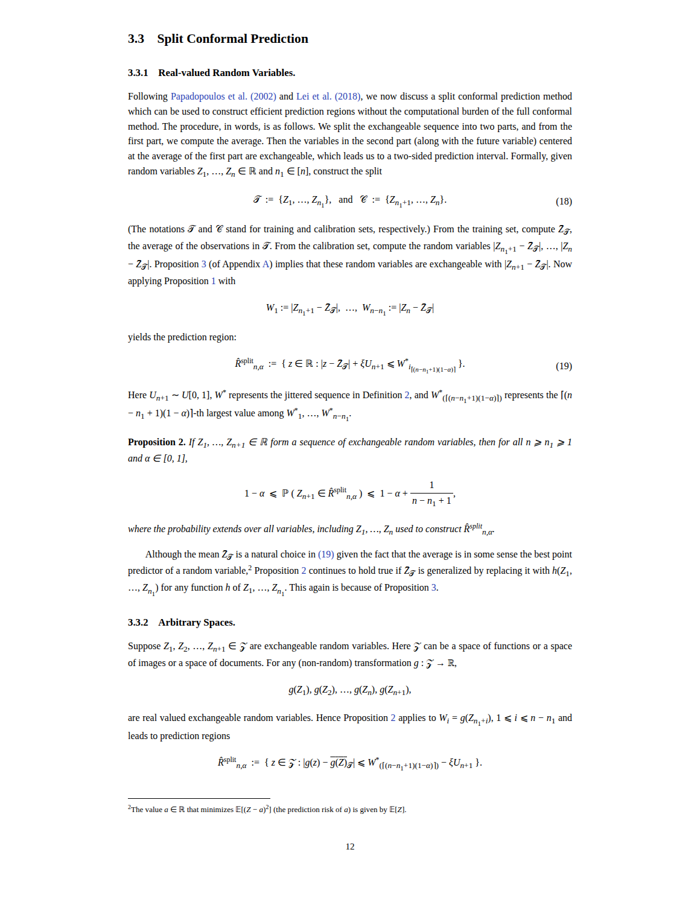3.3 Split Conformal Prediction
3.3.1 Real-valued Random Variables.
Following Papadopoulos et al. (2002) and Lei et al. (2018), we now discuss a split conformal prediction method which can be used to construct efficient prediction regions without the computational burden of the full conformal method. The procedure, in words, is as follows. We split the exchangeable sequence into two parts, and from the first part, we compute the average. Then the variables in the second part (along with the future variable) centered at the average of the first part are exchangeable, which leads us to a two-sided prediction interval. Formally, given random variables Z1, …, Zn ∈ ℝ and n1 ∈ [n], construct the split
𝒯 := {Z1, …, Zn1}, and 𝒞 := {Zn1+1, …, Zn}. (18)
(The notations 𝒯 and 𝒞 stand for training and calibration sets, respectively.) From the training set, compute Z̄𝒯, the average of the observations in 𝒯. From the calibration set, compute the random variables |Zn1+1 − Z̄𝒯|, …, |Zn − Z̄𝒯|. Proposition 3 (of Appendix A) implies that these random variables are exchangeable with |Zn+1 − Z̄𝒯|. Now applying Proposition 1 with
W1 := |Zn1+1 − Z̄𝒯|, …, Wn−n1 := |Zn − Z̄𝒯|
yields the prediction region:
R̂splitn,α := { z ∈ ℝ : |z − Z̄𝒯| + ξUn+1 ⩽ W*i⌈(n−n1+1)(1−α)⌉ }. (19)
Here Un+1 ∼ U[0, 1], W* represents the jittered sequence in Definition 2, and W*(⌈(n−n1+1)(1−α)⌉) represents the ⌈(n − n1 + 1)(1 − α)⌉-th largest value among W*1, …, W*n−n1.
Proposition 2. If Z1, …, Zn+1 ∈ ℝ form a sequence of exchangeable random variables, then for all n ⩾ n1 ⩾ 1 and α ∈ [0, 1],
1 − α ⩽ ℙ ( Zn+1 ∈ R̂splitn,α ) ⩽ 1 − α + 1 n − n1 + 1,
where the probability extends over all variables, including Z1, …, Zn used to construct R̂splitn,α.
Although the mean Z̄𝒯 is a natural choice in (19) given the fact that the average is in some sense the best point predictor of a random variable,2 Proposition 2 continues to hold true if Z̄𝒯 is generalized by replacing it with h(Z1, …, Zn1) for any function h of Z1, …, Zn1. This again is because of Proposition 3.
3.3.2 Arbitrary Spaces.
Suppose Z1, Z2, …, Zn+1 ∈ 𝒵 are exchangeable random variables. Here 𝒵 can be a space of functions or a space of images or a space of documents. For any (non-random) transformation g : 𝒵 → ℝ,
g(Z1), g(Z2), …, g(Zn), g(Zn+1),
are real valued exchangeable random variables. Hence Proposition 2 applies to Wi = g(Zn1+i), 1 ⩽ i ⩽ n − n1 and leads to prediction regions
R̂splitn,α := { z ∈ 𝒵 : |g(z) − g(Z)𝒯| ⩽ W*(⌈(n−n1+1)(1−α)⌉) − ξUn+1 }.
2The value a ∈ ℝ that minimizes 𝔼[(Z − a)2] (the prediction risk of a) is given by 𝔼[Z].
12